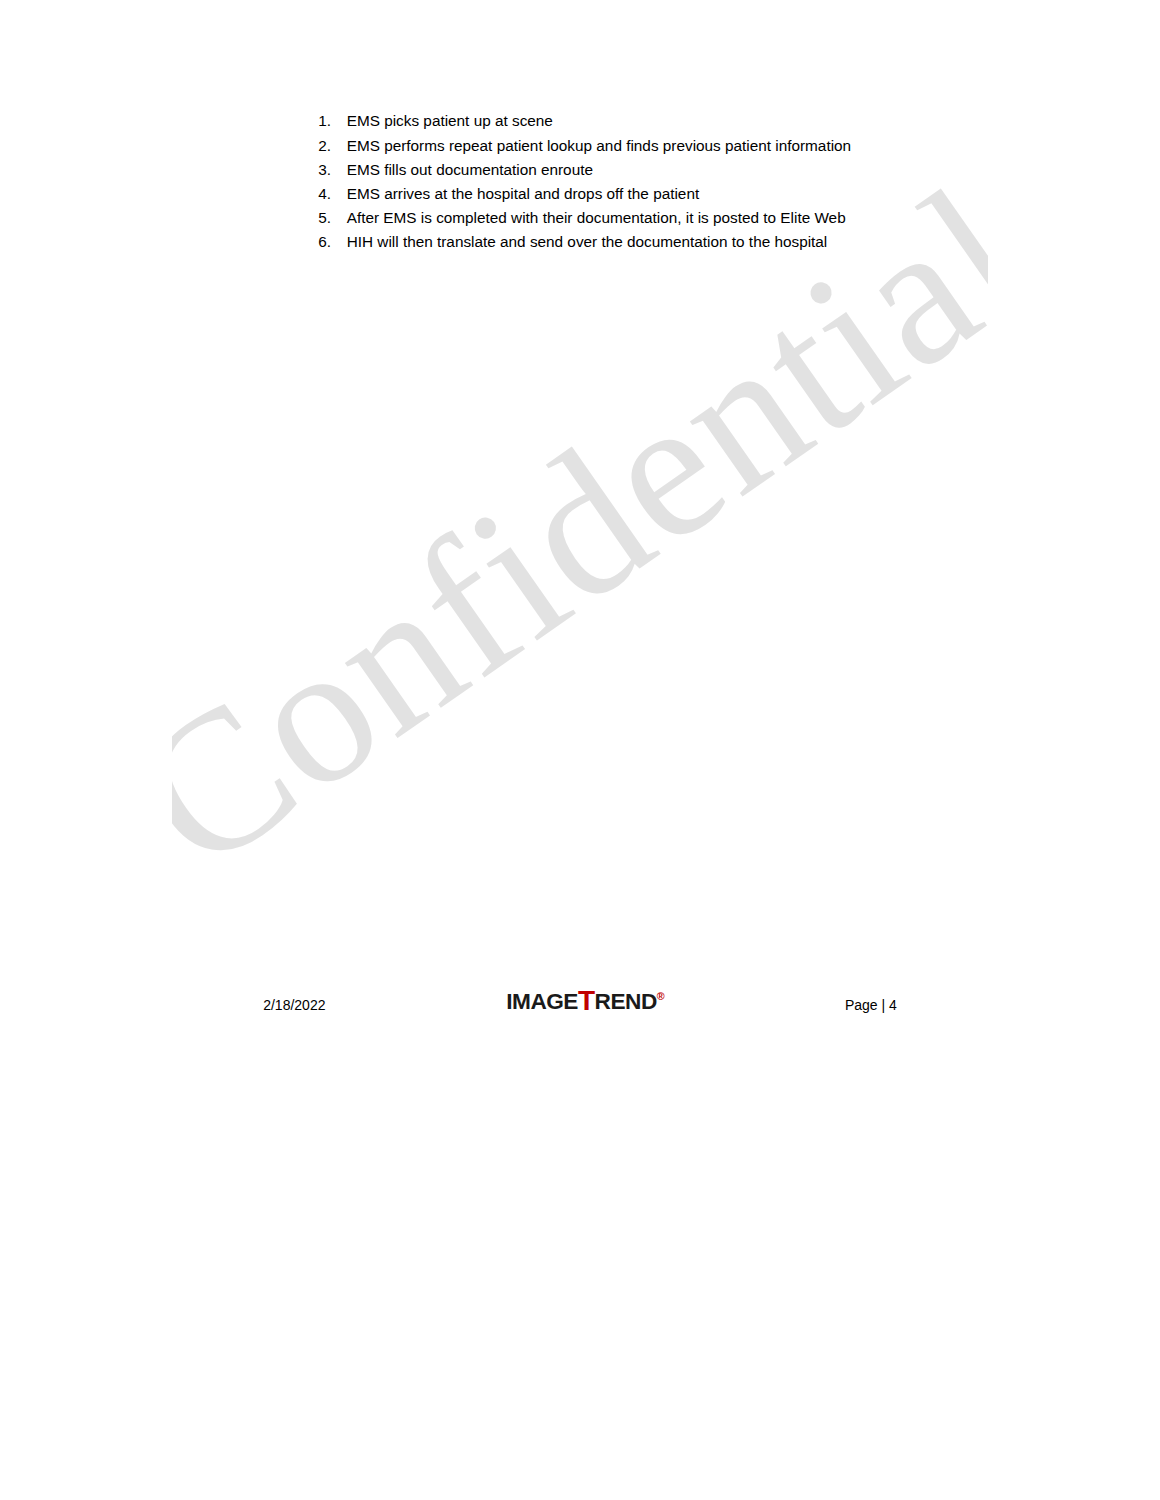Confidential
EMS picks patient up at scene
EMS performs repeat patient lookup and finds previous patient information
EMS fills out documentation enroute
EMS arrives at the hospital and drops off the patient
After EMS is completed with their documentation, it is posted to Elite Web
HIH will then translate and send over the documentation to the hospital
2/18/2022
IMAGE TREND®
Page | 4